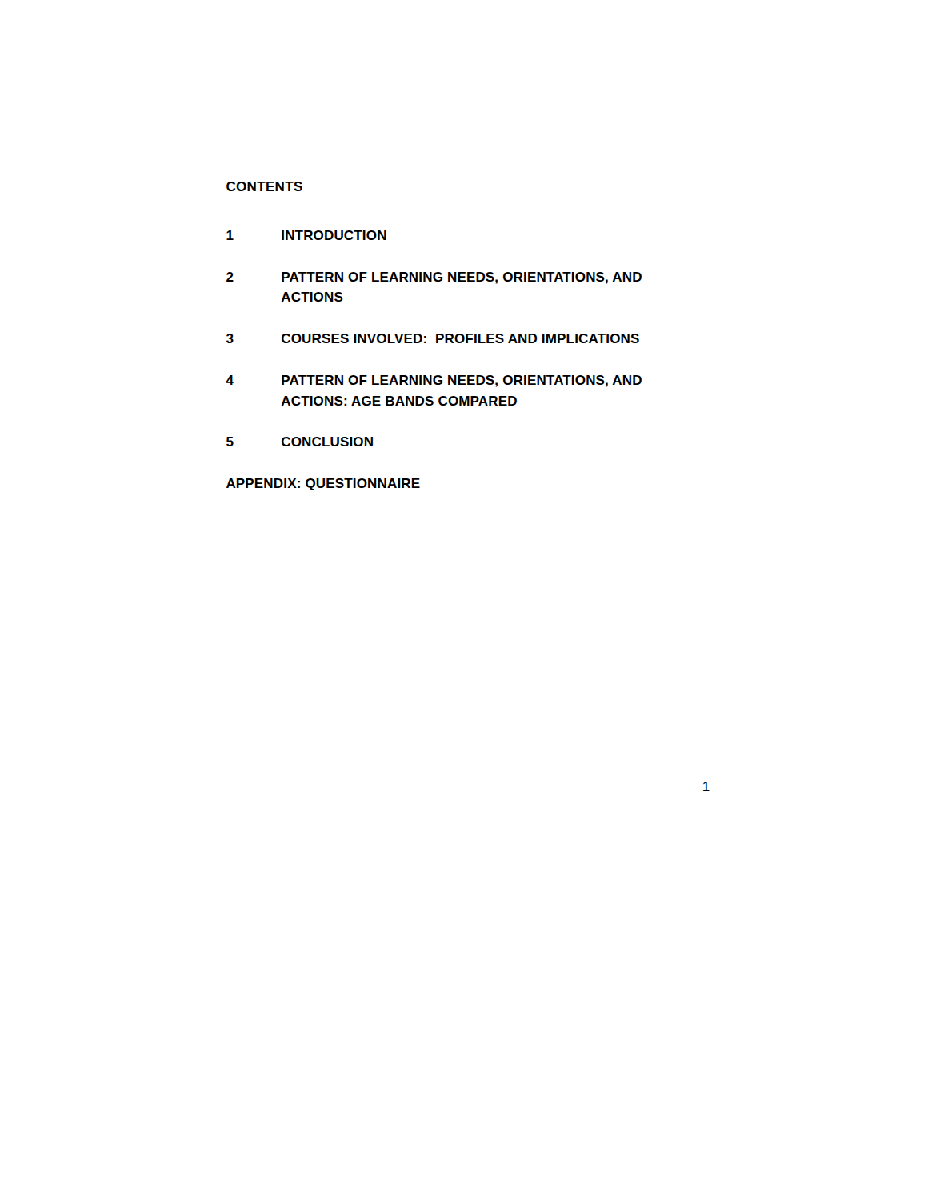CONTENTS
1 INTRODUCTION
2 PATTERN OF LEARNING NEEDS, ORIENTATIONS, AND ACTIONS
3 COURSES INVOLVED: PROFILES AND IMPLICATIONS
4 PATTERN OF LEARNING NEEDS, ORIENTATIONS, AND ACTIONS: AGE BANDS COMPARED
5 CONCLUSION
APPENDIX: QUESTIONNAIRE
1